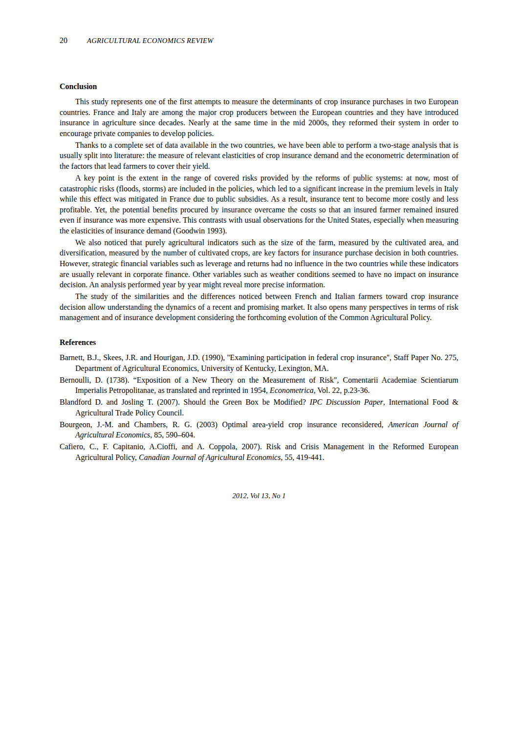20 AGRICULTURAL ECONOMICS REVIEW
Conclusion
This study represents one of the first attempts to measure the determinants of crop insurance purchases in two European countries. France and Italy are among the major crop producers between the European countries and they have introduced insurance in agriculture since decades. Nearly at the same time in the mid 2000s, they reformed their system in order to encourage private companies to develop policies.
Thanks to a complete set of data available in the two countries, we have been able to perform a two-stage analysis that is usually split into literature: the measure of relevant elasticities of crop insurance demand and the econometric determination of the factors that lead farmers to cover their yield.
A key point is the extent in the range of covered risks provided by the reforms of public systems: at now, most of catastrophic risks (floods, storms) are included in the policies, which led to a significant increase in the premium levels in Italy while this effect was mitigated in France due to public subsidies. As a result, insurance tent to become more costly and less profitable. Yet, the potential benefits procured by insurance overcame the costs so that an insured farmer remained insured even if insurance was more expensive. This contrasts with usual observations for the United States, especially when measuring the elasticities of insurance demand (Goodwin 1993).
We also noticed that purely agricultural indicators such as the size of the farm, measured by the cultivated area, and diversification, measured by the number of cultivated crops, are key factors for insurance purchase decision in both countries. However, strategic financial variables such as leverage and returns had no influence in the two countries while these indicators are usually relevant in corporate finance. Other variables such as weather conditions seemed to have no impact on insurance decision. An analysis performed year by year might reveal more precise information.
The study of the similarities and the differences noticed between French and Italian farmers toward crop insurance decision allow understanding the dynamics of a recent and promising market. It also opens many perspectives in terms of risk management and of insurance development considering the forthcoming evolution of the Common Agricultural Policy.
References
Barnett, B.J., Skees, J.R. and Hourigan, J.D. (1990), ''Examining participation in federal crop insurance'', Staff Paper No. 275, Department of Agricultural Economics, University of Kentucky, Lexington, MA.
Bernoulli, D. (1738). “Exposition of a New Theory on the Measurement of Risk", Comentarii Academiae Scientiarum Imperialis Petropolitanae, as translated and reprinted in 1954, Econometrica, Vol. 22, p.23-36.
Blandford D. and Josling T. (2007). Should the Green Box be Modified? IPC Discussion Paper, International Food & Agricultural Trade Policy Council.
Bourgeon, J.-M. and Chambers, R. G. (2003) Optimal area-yield crop insurance reconsidered, American Journal of Agricultural Economics, 85, 590–604.
Cafiero, C., F. Capitanio, A.Cioffi, and A. Coppola, 2007). Risk and Crisis Management in the Reformed European Agricultural Policy, Canadian Journal of Agricultural Economics, 55, 419-441.
2012, Vol 13, No 1